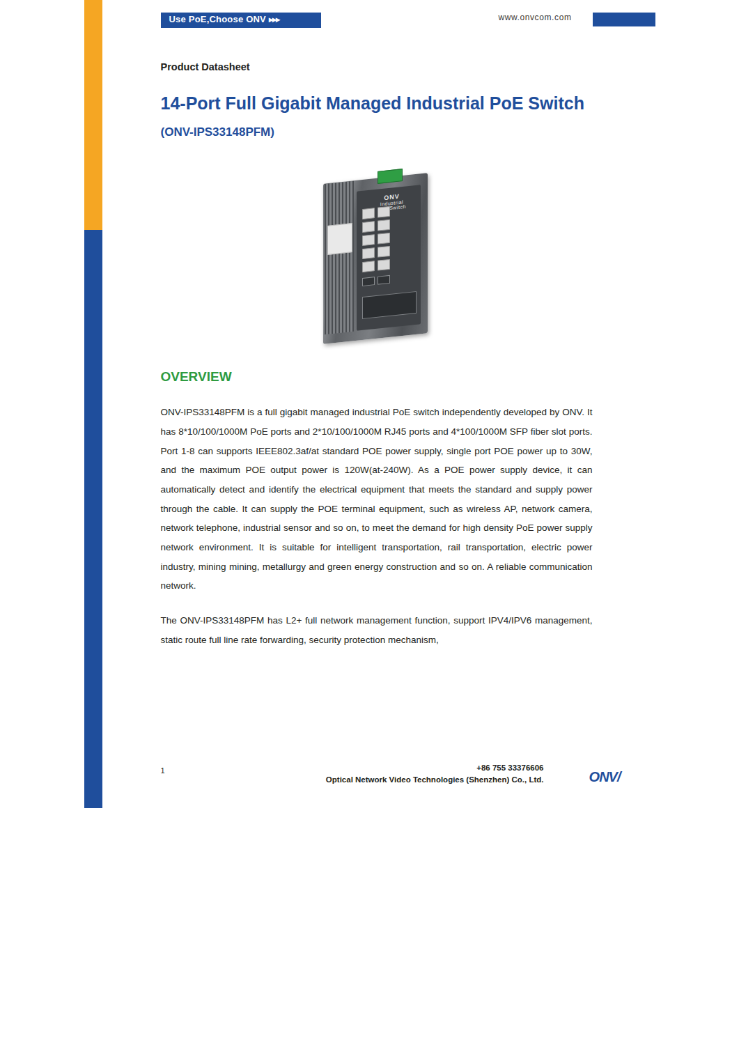Use PoE,Choose ONV ▸▸▸
www.onvcom.com
Product Datasheet
14-Port Full Gigabit Managed Industrial PoE Switch
(ONV-IPS33148PFM)
ONVIndustrial
PoE Switch
OVERVIEW
ONV-IPS33148PFM is a full gigabit managed industrial PoE switch independently developed by ONV. It has 8*10/100/1000M PoE ports and 2*10/100/1000M RJ45 ports and 4*100/1000M SFP fiber slot ports. Port 1-8 can supports IEEE802.3af/at standard POE power supply, single port POE power up to 30W, and the maximum POE output power is 120W(at-240W). As a POE power supply device, it can automatically detect and identify the electrical equipment that meets the standard and supply power through the cable. It can supply the POE terminal equipment, such as wireless AP, network camera, network telephone, industrial sensor and so on, to meet the demand for high density PoE power supply network environment. It is suitable for intelligent transportation, rail transportation, electric power industry, mining mining, metallurgy and green energy construction and so on. A reliable communication network.
The ONV-IPS33148PFM has L2+ full network management function, support IPV4/IPV6 management, static route full line rate forwarding, security protection mechanism,
1
+86 755 33376606
Optical Network Video Technologies (Shenzhen) Co., Ltd.
ONV/